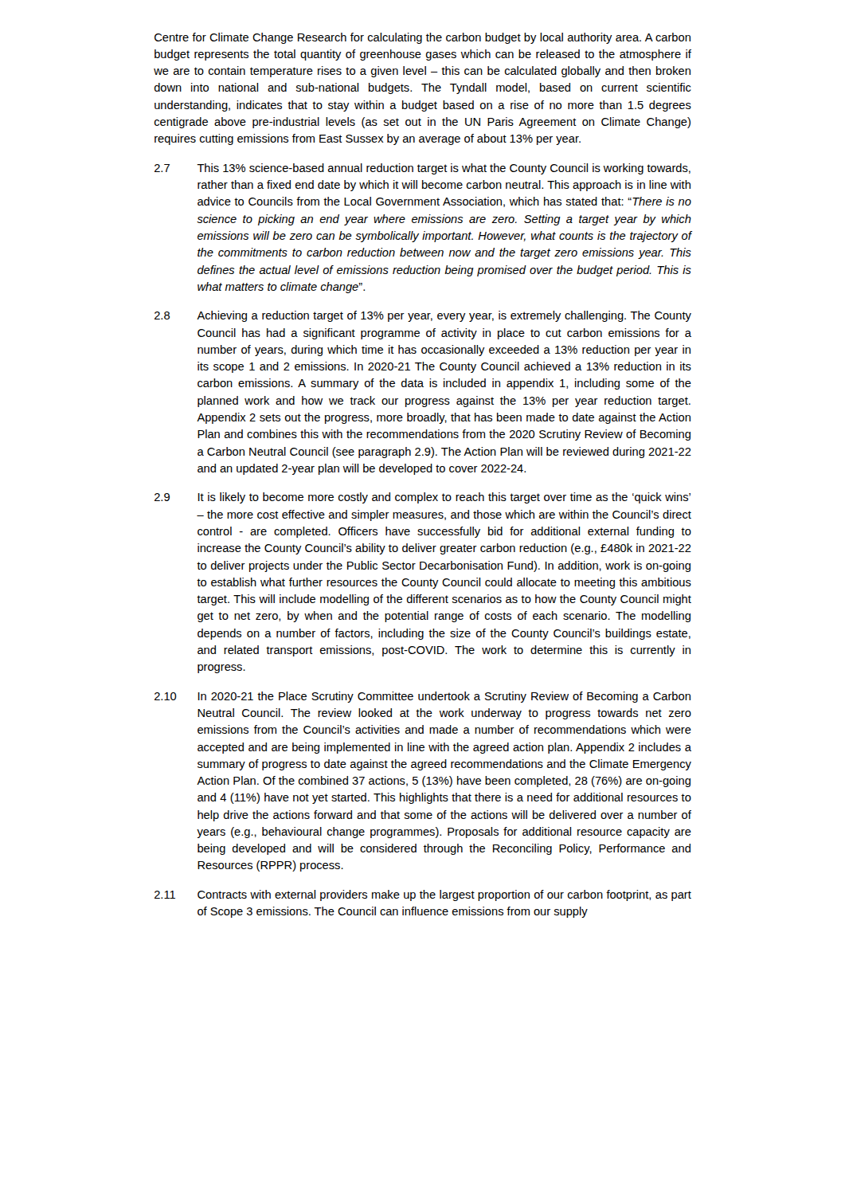Centre for Climate Change Research for calculating the carbon budget by local authority area. A carbon budget represents the total quantity of greenhouse gases which can be released to the atmosphere if we are to contain temperature rises to a given level – this can be calculated globally and then broken down into national and sub-national budgets. The Tyndall model, based on current scientific understanding, indicates that to stay within a budget based on a rise of no more than 1.5 degrees centigrade above pre-industrial levels (as set out in the UN Paris Agreement on Climate Change) requires cutting emissions from East Sussex by an average of about 13% per year.
2.7
This 13% science-based annual reduction target is what the County Council is working towards, rather than a fixed end date by which it will become carbon neutral. This approach is in line with advice to Councils from the Local Government Association, which has stated that: “There is no science to picking an end year where emissions are zero. Setting a target year by which emissions will be zero can be symbolically important. However, what counts is the trajectory of the commitments to carbon reduction between now and the target zero emissions year. This defines the actual level of emissions reduction being promised over the budget period. This is what matters to climate change”.
2.8
Achieving a reduction target of 13% per year, every year, is extremely challenging. The County Council has had a significant programme of activity in place to cut carbon emissions for a number of years, during which time it has occasionally exceeded a 13% reduction per year in its scope 1 and 2 emissions. In 2020-21 The County Council achieved a 13% reduction in its carbon emissions. A summary of the data is included in appendix 1, including some of the planned work and how we track our progress against the 13% per year reduction target. Appendix 2 sets out the progress, more broadly, that has been made to date against the Action Plan and combines this with the recommendations from the 2020 Scrutiny Review of Becoming a Carbon Neutral Council (see paragraph 2.9). The Action Plan will be reviewed during 2021-22 and an updated 2-year plan will be developed to cover 2022-24.
2.9
It is likely to become more costly and complex to reach this target over time as the ‘quick wins’ – the more cost effective and simpler measures, and those which are within the Council’s direct control - are completed. Officers have successfully bid for additional external funding to increase the County Council’s ability to deliver greater carbon reduction (e.g., £480k in 2021-22 to deliver projects under the Public Sector Decarbonisation Fund). In addition, work is on-going to establish what further resources the County Council could allocate to meeting this ambitious target. This will include modelling of the different scenarios as to how the County Council might get to net zero, by when and the potential range of costs of each scenario. The modelling depends on a number of factors, including the size of the County Council’s buildings estate, and related transport emissions, post-COVID. The work to determine this is currently in progress.
2.10
In 2020-21 the Place Scrutiny Committee undertook a Scrutiny Review of Becoming a Carbon Neutral Council. The review looked at the work underway to progress towards net zero emissions from the Council’s activities and made a number of recommendations which were accepted and are being implemented in line with the agreed action plan. Appendix 2 includes a summary of progress to date against the agreed recommendations and the Climate Emergency Action Plan. Of the combined 37 actions, 5 (13%) have been completed, 28 (76%) are on-going and 4 (11%) have not yet started. This highlights that there is a need for additional resources to help drive the actions forward and that some of the actions will be delivered over a number of years (e.g., behavioural change programmes). Proposals for additional resource capacity are being developed and will be considered through the Reconciling Policy, Performance and Resources (RPPR) process.
2.11
Contracts with external providers make up the largest proportion of our carbon footprint, as part of Scope 3 emissions. The Council can influence emissions from our supply